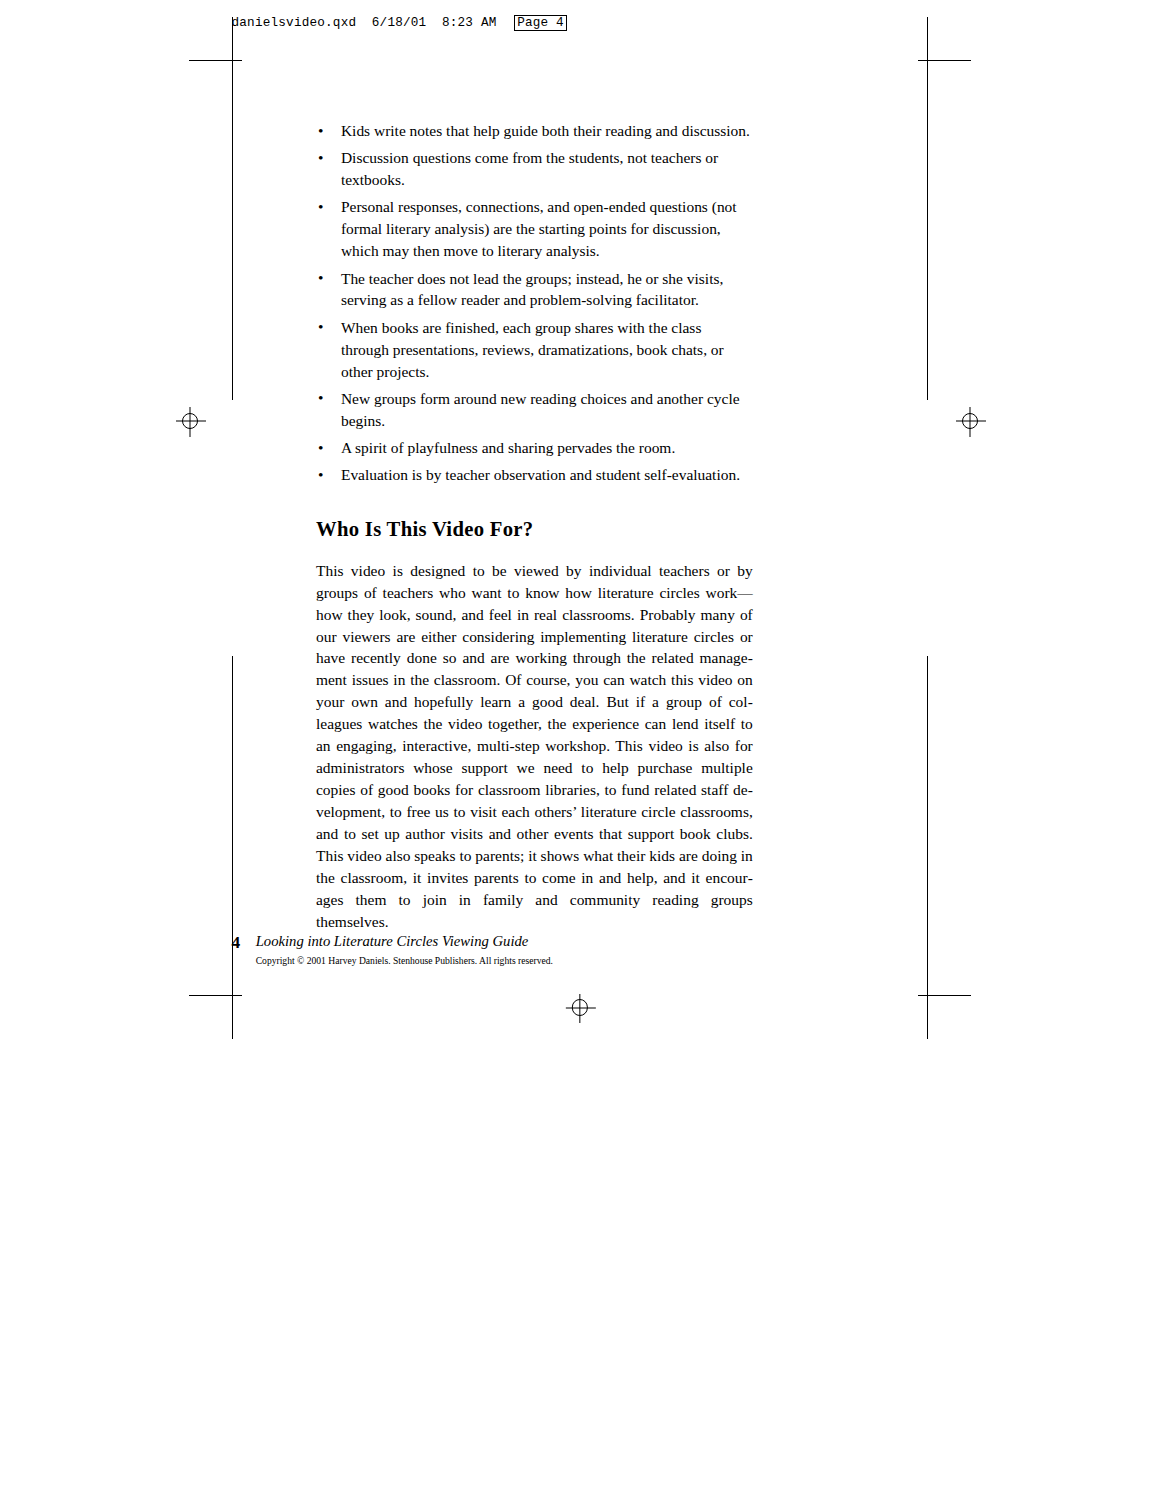danielsvideo.qxd 6/18/01 8:23 AM Page 4
Kids write notes that help guide both their reading and discussion.
Discussion questions come from the students, not teachers or textbooks.
Personal responses, connections, and open-ended questions (not formal literary analysis) are the starting points for discussion, which may then move to literary analysis.
The teacher does not lead the groups; instead, he or she visits, serving as a fellow reader and problem-solving facilitator.
When books are finished, each group shares with the class through presentations, reviews, dramatizations, book chats, or other projects.
New groups form around new reading choices and another cycle begins.
A spirit of playfulness and sharing pervades the room.
Evaluation is by teacher observation and student self-evaluation.
Who Is This Video For?
This video is designed to be viewed by individual teachers or by groups of teachers who want to know how literature circles work—how they look, sound, and feel in real classrooms. Probably many of our viewers are either considering implementing literature circles or have recently done so and are working through the related management issues in the classroom. Of course, you can watch this video on your own and hopefully learn a good deal. But if a group of colleagues watches the video together, the experience can lend itself to an engaging, interactive, multi-step workshop. This video is also for administrators whose support we need to help purchase multiple copies of good books for classroom libraries, to fund related staff development, to free us to visit each others’ literature circle classrooms, and to set up author visits and other events that support book clubs. This video also speaks to parents; it shows what their kids are doing in the classroom, it invites parents to come in and help, and it encourages them to join in family and community reading groups themselves.
4 Looking into Literature Circles Viewing Guide
Copyright © 2001 Harvey Daniels. Stenhouse Publishers. All rights reserved.